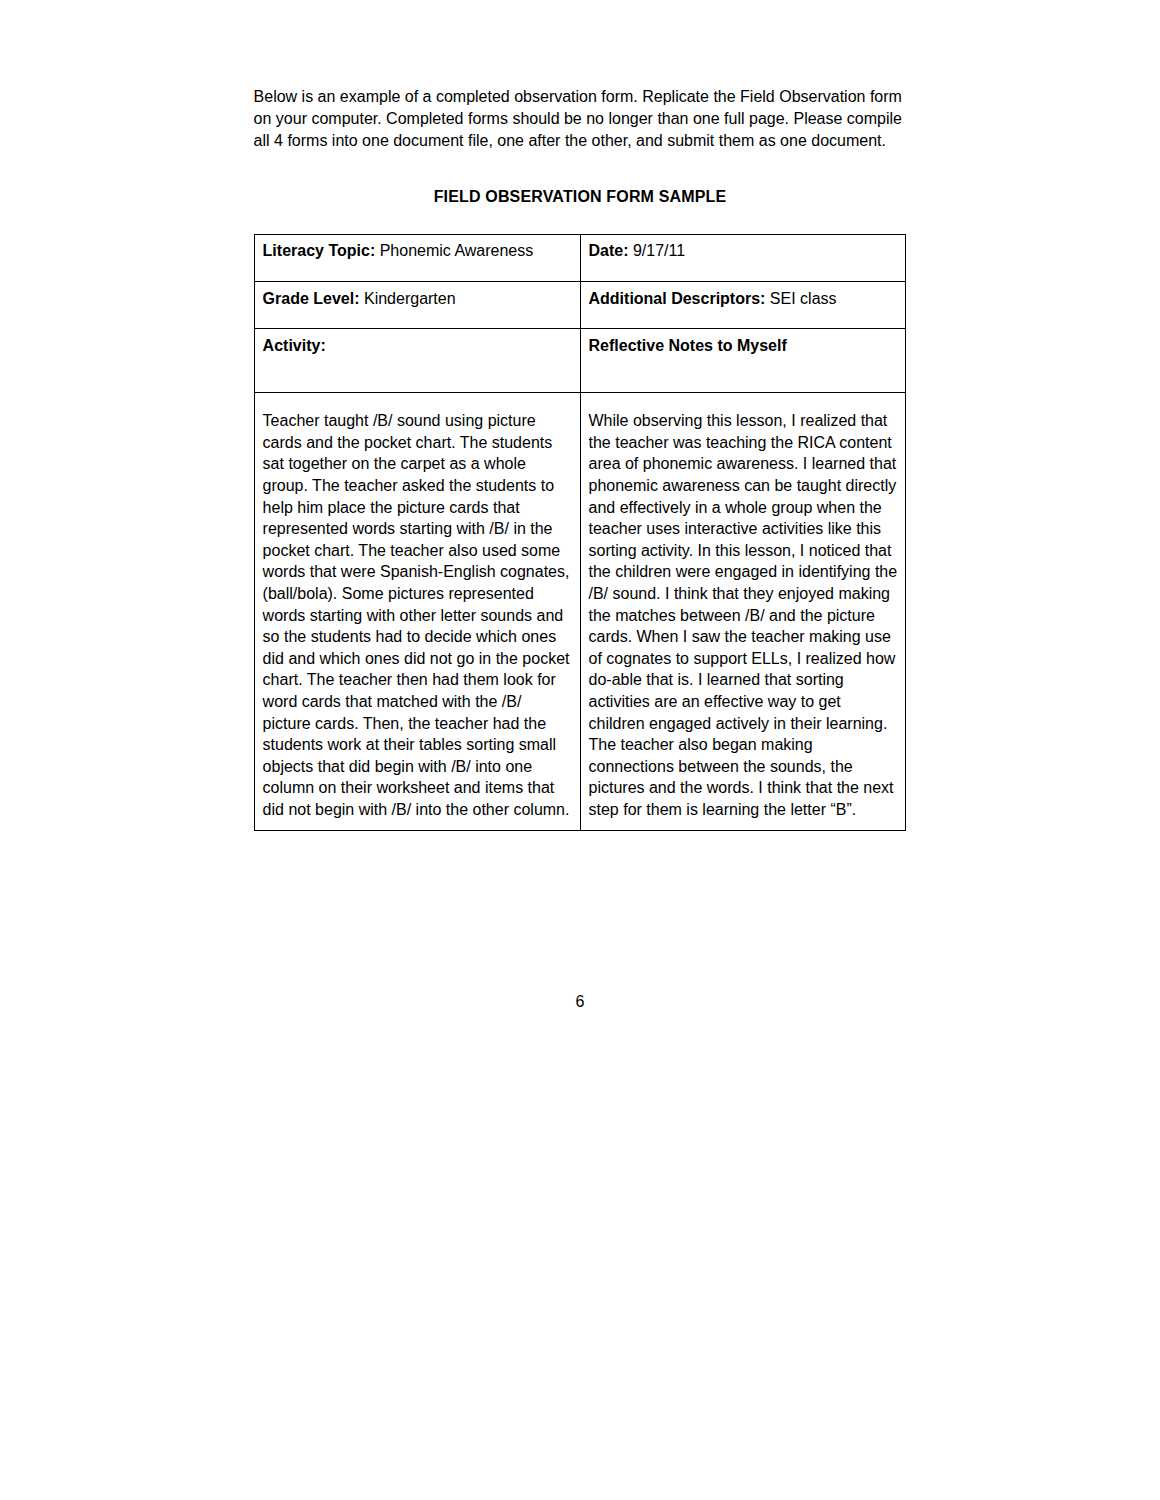Below is an example of a completed observation form. Replicate the Field Observation form on your computer. Completed forms should be no longer than one full page. Please compile all 4 forms into one document file, one after the other, and submit them as one document.
FIELD OBSERVATION FORM SAMPLE
| Literacy Topic: Phonemic Awareness | Date: 9/17/11 |
| Grade Level: Kindergarten | Additional Descriptors: SEI class |
| Activity: | Reflective Notes to Myself |
| Teacher taught /B/ sound using picture cards and the pocket chart. The students sat together on the carpet as a whole group. The teacher asked the students to help him place the picture cards that represented words starting with /B/ in the pocket chart. The teacher also used some words that were Spanish-English cognates, (ball/bola). Some pictures represented words starting with other letter sounds and so the students had to decide which ones did and which ones did not go in the pocket chart. The teacher then had them look for word cards that matched with the /B/ picture cards. Then, the teacher had the students work at their tables sorting small objects that did begin with /B/ into one column on their worksheet and items that did not begin with /B/ into the other column. | While observing this lesson, I realized that the teacher was teaching the RICA content area of phonemic awareness. I learned that phonemic awareness can be taught directly and effectively in a whole group when the teacher uses interactive activities like this sorting activity. In this lesson, I noticed that the children were engaged in identifying the /B/ sound. I think that they enjoyed making the matches between /B/ and the picture cards. When I saw the teacher making use of cognates to support ELLs, I realized how do-able that is. I learned that sorting activities are an effective way to get children engaged actively in their learning. The teacher also began making connections between the sounds, the pictures and the words. I think that the next step for them is learning the letter “B”. |
6